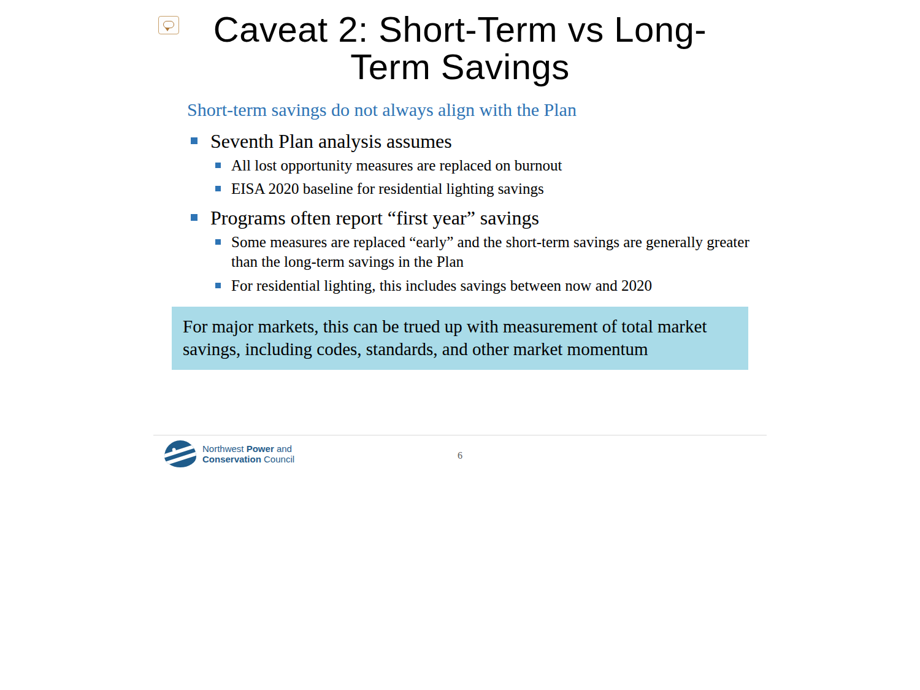Caveat 2: Short-Term vs Long-Term Savings
Short-term savings do not always align with the Plan
Seventh Plan analysis assumes
All lost opportunity measures are replaced on burnout
EISA 2020 baseline for residential lighting savings
Programs often report “first year” savings
Some measures are replaced “early” and the short-term savings are generally greater than the long-term savings in the Plan
For residential lighting, this includes savings between now and 2020
For major markets, this can be trued up with measurement of total market savings, including codes, standards, and other market momentum
Northwest Power and
Conservation Council
6